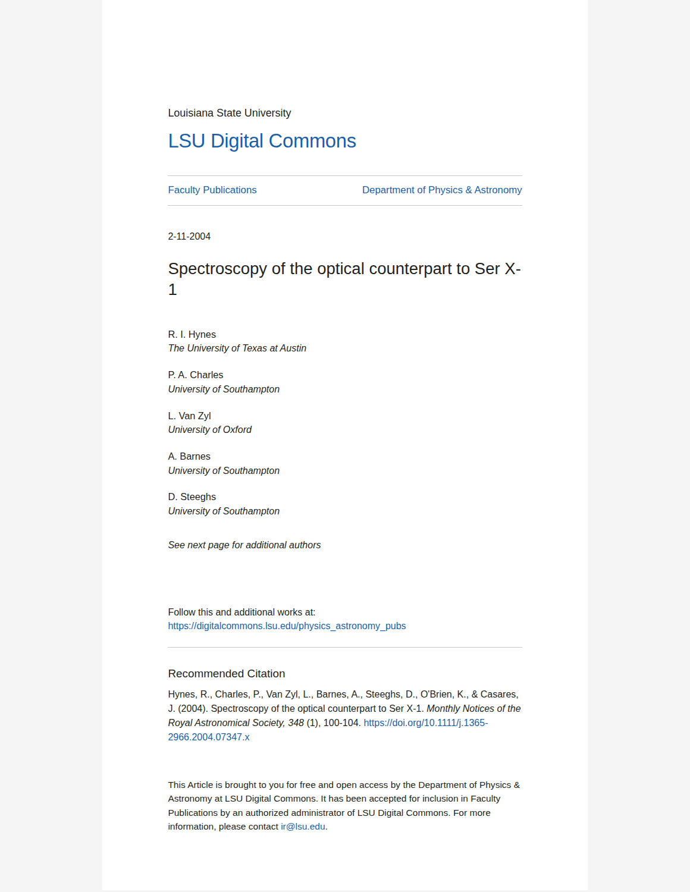Louisiana State University
LSU Digital Commons
Faculty Publications Department of Physics & Astronomy
2-11-2004
Spectroscopy of the optical counterpart to Ser X-1
R. I. Hynes
The University of Texas at Austin
P. A. Charles
University of Southampton
L. Van Zyl
University of Oxford
A. Barnes
University of Southampton
D. Steeghs
University of Southampton
See next page for additional authors
Follow this and additional works at: https://digitalcommons.lsu.edu/physics_astronomy_pubs
Recommended Citation
Hynes, R., Charles, P., Van Zyl, L., Barnes, A., Steeghs, D., O'Brien, K., & Casares, J. (2004). Spectroscopy of the optical counterpart to Ser X-1. Monthly Notices of the Royal Astronomical Society, 348 (1), 100-104. https://doi.org/10.1111/j.1365-2966.2004.07347.x
This Article is brought to you for free and open access by the Department of Physics & Astronomy at LSU Digital Commons. It has been accepted for inclusion in Faculty Publications by an authorized administrator of LSU Digital Commons. For more information, please contact ir@lsu.edu.